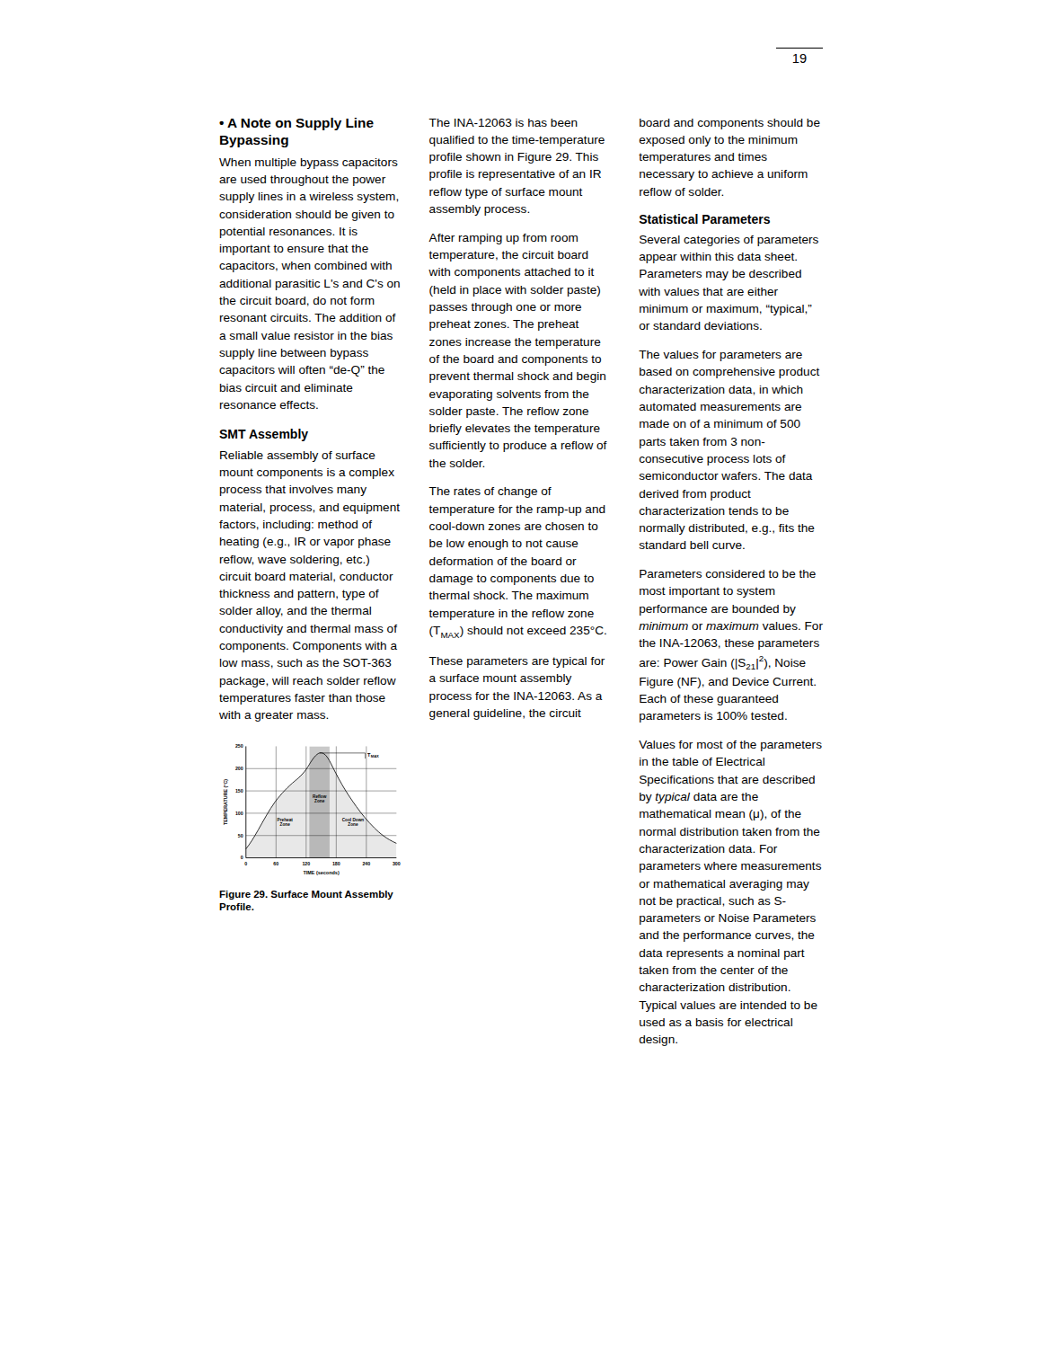19
• A Note on Supply Line Bypassing
When multiple bypass capacitors are used throughout the power supply lines in a wireless system, consideration should be given to potential resonances. It is important to ensure that the capacitors, when combined with additional parasitic L's and C's on the circuit board, do not form resonant circuits. The addition of a small value resistor in the bias supply line between bypass capacitors will often “de-Q” the bias circuit and eliminate resonance effects.
SMT Assembly
Reliable assembly of surface mount components is a complex process that involves many material, process, and equipment factors, including: method of heating (e.g., IR or vapor phase reflow, wave soldering, etc.) circuit board material, conductor thickness and pattern, type of solder alloy, and the thermal conductivity and thermal mass of components. Components with a low mass, such as the SOT-363 package, will reach solder reflow temperatures faster than those with a greater mass.
T MAX 250 200 150 100 50 0 0 60 120 180 240 300 Reflow Zone Preheat Zone Cool Down Zone TEMPERATURE (°C) TIME (seconds)
Figure 29. Surface Mount Assembly Profile.
The INA-12063 is has been qualified to the time-temperature profile shown in Figure 29. This profile is representative of an IR reflow type of surface mount assembly process.
After ramping up from room temperature, the circuit board with components attached to it (held in place with solder paste) passes through one or more preheat zones. The preheat zones increase the temperature of the board and components to prevent thermal shock and begin evaporating solvents from the solder paste. The reflow zone briefly elevates the temperature sufficiently to produce a reflow of the solder.
The rates of change of temperature for the ramp-up and cool-down zones are chosen to be low enough to not cause deformation of the board or damage to components due to thermal shock. The maximum temperature in the reflow zone (TMAX) should not exceed 235°C.
These parameters are typical for a surface mount assembly process for the INA-12063. As a general guideline, the circuit
board and components should be exposed only to the minimum temperatures and times necessary to achieve a uniform reflow of solder.
Statistical Parameters
Several categories of parameters appear within this data sheet. Parameters may be described with values that are either minimum or maximum, “typical,” or standard deviations.
The values for parameters are based on comprehensive product characterization data, in which automated measurements are made on of a minimum of 500 parts taken from 3 non-consecutive process lots of semiconductor wafers. The data derived from product characterization tends to be normally distributed, e.g., fits the standard bell curve.
Parameters considered to be the most important to system performance are bounded by minimum or maximum values. For the INA-12063, these parameters are: Power Gain (|S21|2), Noise Figure (NF), and Device Current. Each of these guaranteed parameters is 100% tested.
Values for most of the parameters in the table of Electrical Specifications that are described by typical data are the mathematical mean (μ), of the normal distribution taken from the characterization data. For parameters where measurements or mathematical averaging may not be practical, such as S-parameters or Noise Parameters and the performance curves, the data represents a nominal part taken from the center of the characterization distribution. Typical values are intended to be used as a basis for electrical design.